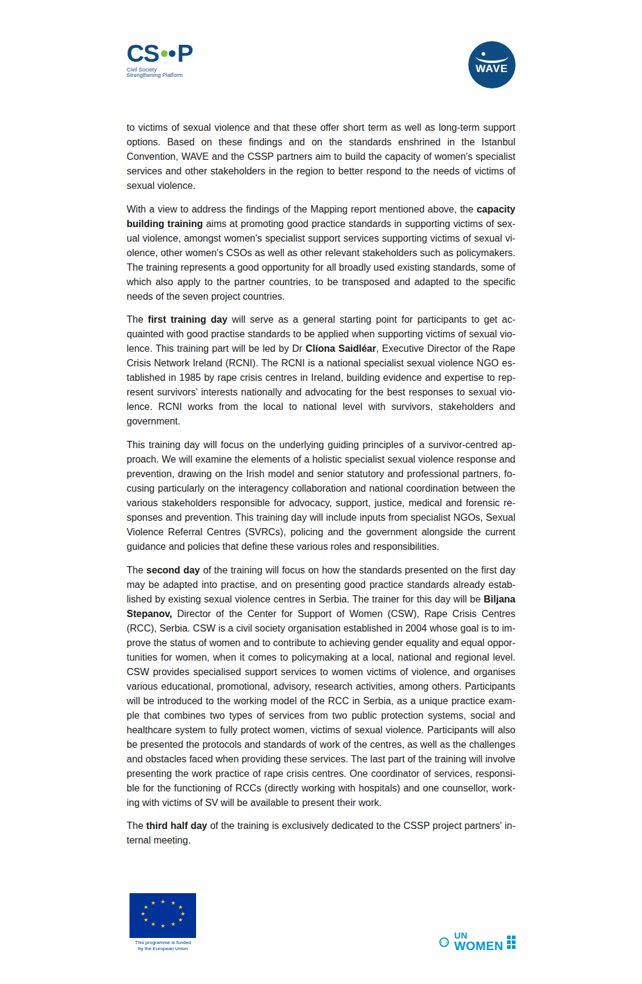CS P
Civil Society
Strengthening Platform
WAVE
to victims of sexual violence and that these offer short term as well as long-term support options. Based on these findings and on the standards enshrined in the Istanbul Convention, WAVE and the CSSP partners aim to build the capacity of women's specialist services and other stakeholders in the region to better respond to the needs of victims of sexual violence.
With a view to address the findings of the Mapping report mentioned above, the capacity building training aims at promoting good practice standards in supporting victims of sexual violence, amongst women's specialist support services supporting victims of sexual violence, other women's CSOs as well as other relevant stakeholders such as policymakers. The training represents a good opportunity for all broadly used existing standards, some of which also apply to the partner countries, to be transposed and adapted to the specific needs of the seven project countries.
The first training day will serve as a general starting point for participants to get acquainted with good practise standards to be applied when supporting victims of sexual violence. This training part will be led by Dr Clíona Saidléar, Executive Director of the Rape Crisis Network Ireland (RCNI). The RCNI is a national specialist sexual violence NGO established in 1985 by rape crisis centres in Ireland, building evidence and expertise to represent survivors' interests nationally and advocating for the best responses to sexual violence. RCNI works from the local to national level with survivors, stakeholders and government.
This training day will focus on the underlying guiding principles of a survivor-centred approach. We will examine the elements of a holistic specialist sexual violence response and prevention, drawing on the Irish model and senior statutory and professional partners, focusing particularly on the interagency collaboration and national coordination between the various stakeholders responsible for advocacy, support, justice, medical and forensic responses and prevention. This training day will include inputs from specialist NGOs, Sexual Violence Referral Centres (SVRCs), policing and the government alongside the current guidance and policies that define these various roles and responsibilities.
The second day of the training will focus on how the standards presented on the first day may be adapted into practise, and on presenting good practice standards already established by existing sexual violence centres in Serbia. The trainer for this day will be Biljana Stepanov, Director of the Center for Support of Women (CSW), Rape Crisis Centres (RCC), Serbia. CSW is a civil society organisation established in 2004 whose goal is to improve the status of women and to contribute to achieving gender equality and equal opportunities for women, when it comes to policymaking at a local, national and regional level. CSW provides specialised support services to women victims of violence, and organises various educational, promotional, advisory, research activities, among others. Participants will be introduced to the working model of the RCC in Serbia, as a unique practice example that combines two types of services from two public protection systems, social and healthcare system to fully protect women, victims of sexual violence. Participants will also be presented the protocols and standards of work of the centres, as well as the challenges and obstacles faced when providing these services. The last part of the training will involve presenting the work practice of rape crisis centres. One coordinator of services, responsible for the functioning of RCCs (directly working with hospitals) and one counsellor, working with victims of SV will be available to present their work.
The third half day of the training is exclusively dedicated to the CSSP project partners' internal meeting.
★ ★ ★ ★ ★ ★ ★ ★ ★ ★ ★ ★
This programme is funded
by the European Union
UN WOMEN